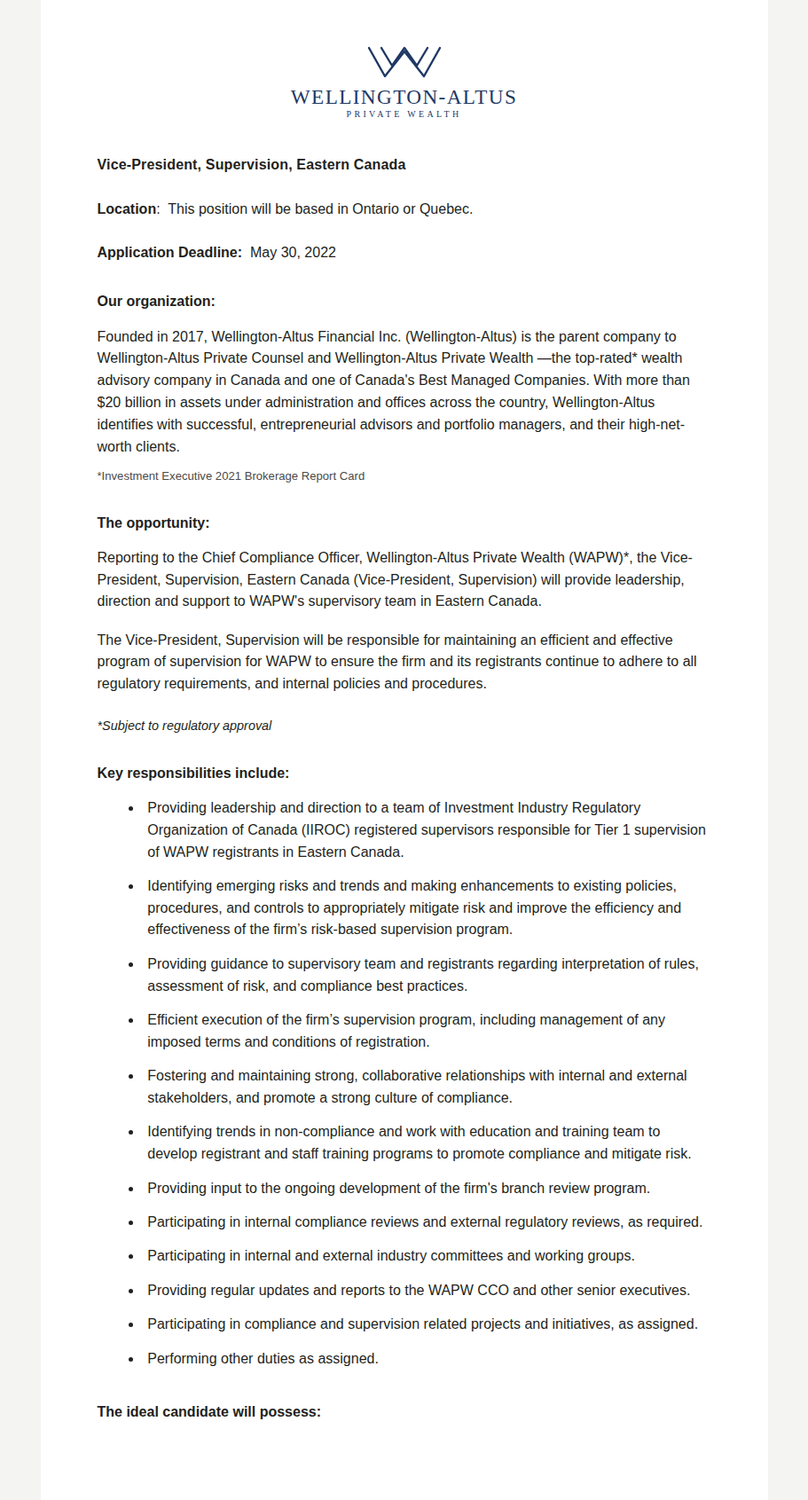Wellington-Altus
Private Wealth
Vice-President, Supervision, Eastern Canada
Location: This position will be based in Ontario or Quebec.
Application Deadline: May 30, 2022
Our organization:
Founded in 2017, Wellington-Altus Financial Inc. (Wellington-Altus) is the parent company to Wellington-Altus Private Counsel and Wellington-Altus Private Wealth —the top-rated* wealth advisory company in Canada and one of Canada's Best Managed Companies. With more than $20 billion in assets under administration and offices across the country, Wellington-Altus identifies with successful, entrepreneurial advisors and portfolio managers, and their high-net-worth clients.
*Investment Executive 2021 Brokerage Report Card
The opportunity:
Reporting to the Chief Compliance Officer, Wellington-Altus Private Wealth (WAPW)*, the Vice-President, Supervision, Eastern Canada (Vice-President, Supervision) will provide leadership, direction and support to WAPW's supervisory team in Eastern Canada.
The Vice-President, Supervision will be responsible for maintaining an efficient and effective program of supervision for WAPW to ensure the firm and its registrants continue to adhere to all regulatory requirements, and internal policies and procedures.
*Subject to regulatory approval
Key responsibilities include:
Providing leadership and direction to a team of Investment Industry Regulatory Organization of Canada (IIROC) registered supervisors responsible for Tier 1 supervision of WAPW registrants in Eastern Canada.
Identifying emerging risks and trends and making enhancements to existing policies, procedures, and controls to appropriately mitigate risk and improve the efficiency and effectiveness of the firm’s risk-based supervision program.
Providing guidance to supervisory team and registrants regarding interpretation of rules, assessment of risk, and compliance best practices.
Efficient execution of the firm’s supervision program, including management of any imposed terms and conditions of registration.
Fostering and maintaining strong, collaborative relationships with internal and external stakeholders, and promote a strong culture of compliance.
Identifying trends in non-compliance and work with education and training team to develop registrant and staff training programs to promote compliance and mitigate risk.
Providing input to the ongoing development of the firm's branch review program.
Participating in internal compliance reviews and external regulatory reviews, as required.
Participating in internal and external industry committees and working groups.
Providing regular updates and reports to the WAPW CCO and other senior executives.
Participating in compliance and supervision related projects and initiatives, as assigned.
Performing other duties as assigned.
The ideal candidate will possess: